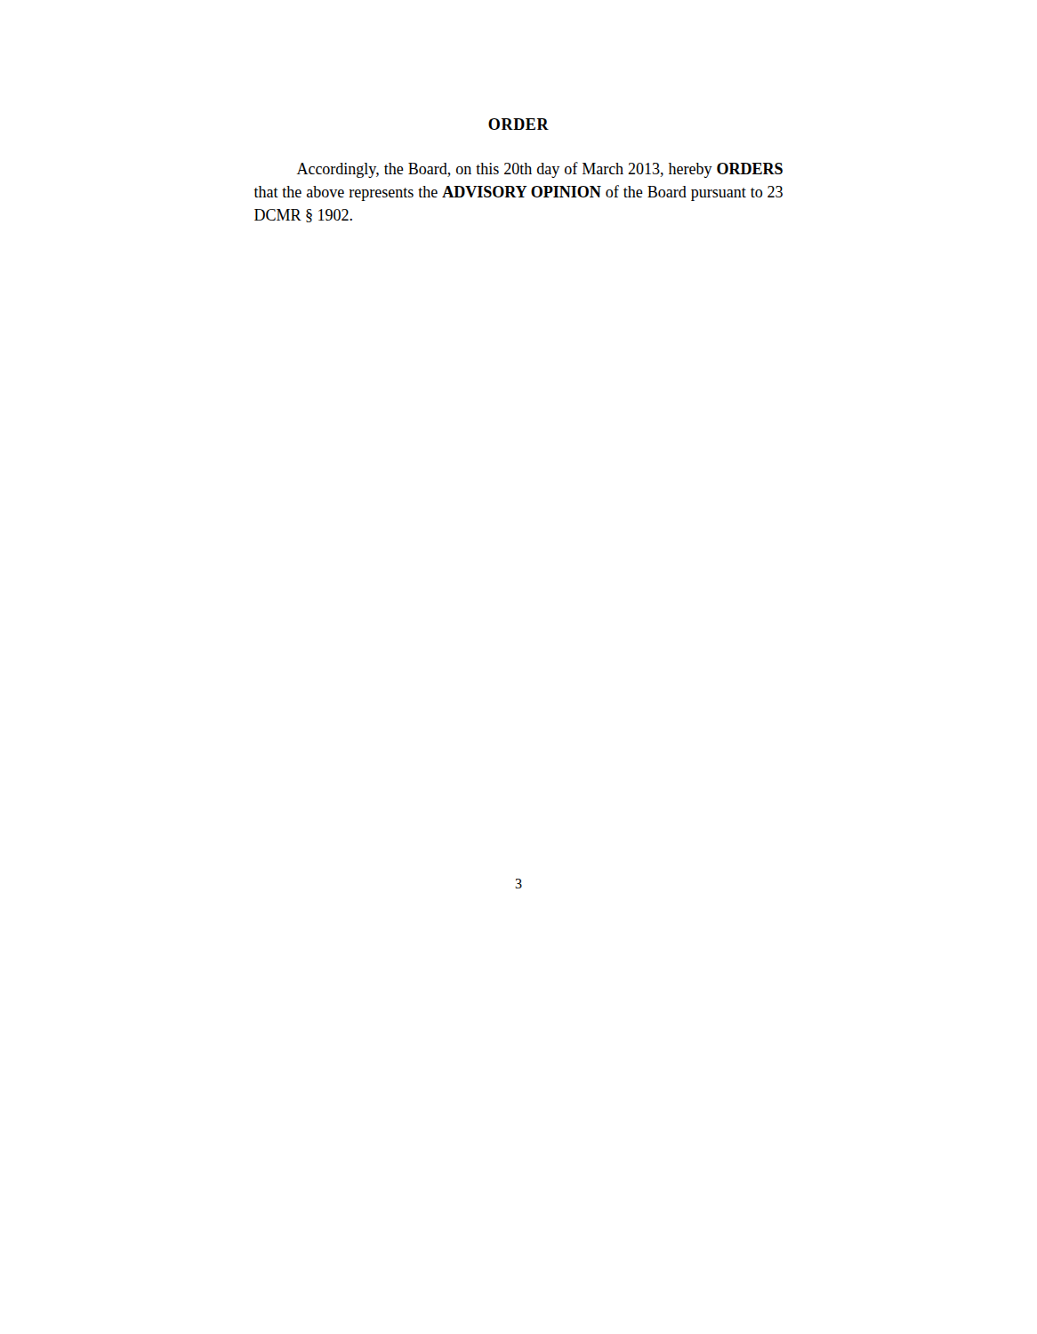ORDER
Accordingly, the Board, on this 20th day of March 2013, hereby ORDERS that the above represents the ADVISORY OPINION of the Board pursuant to 23 DCMR § 1902.
3